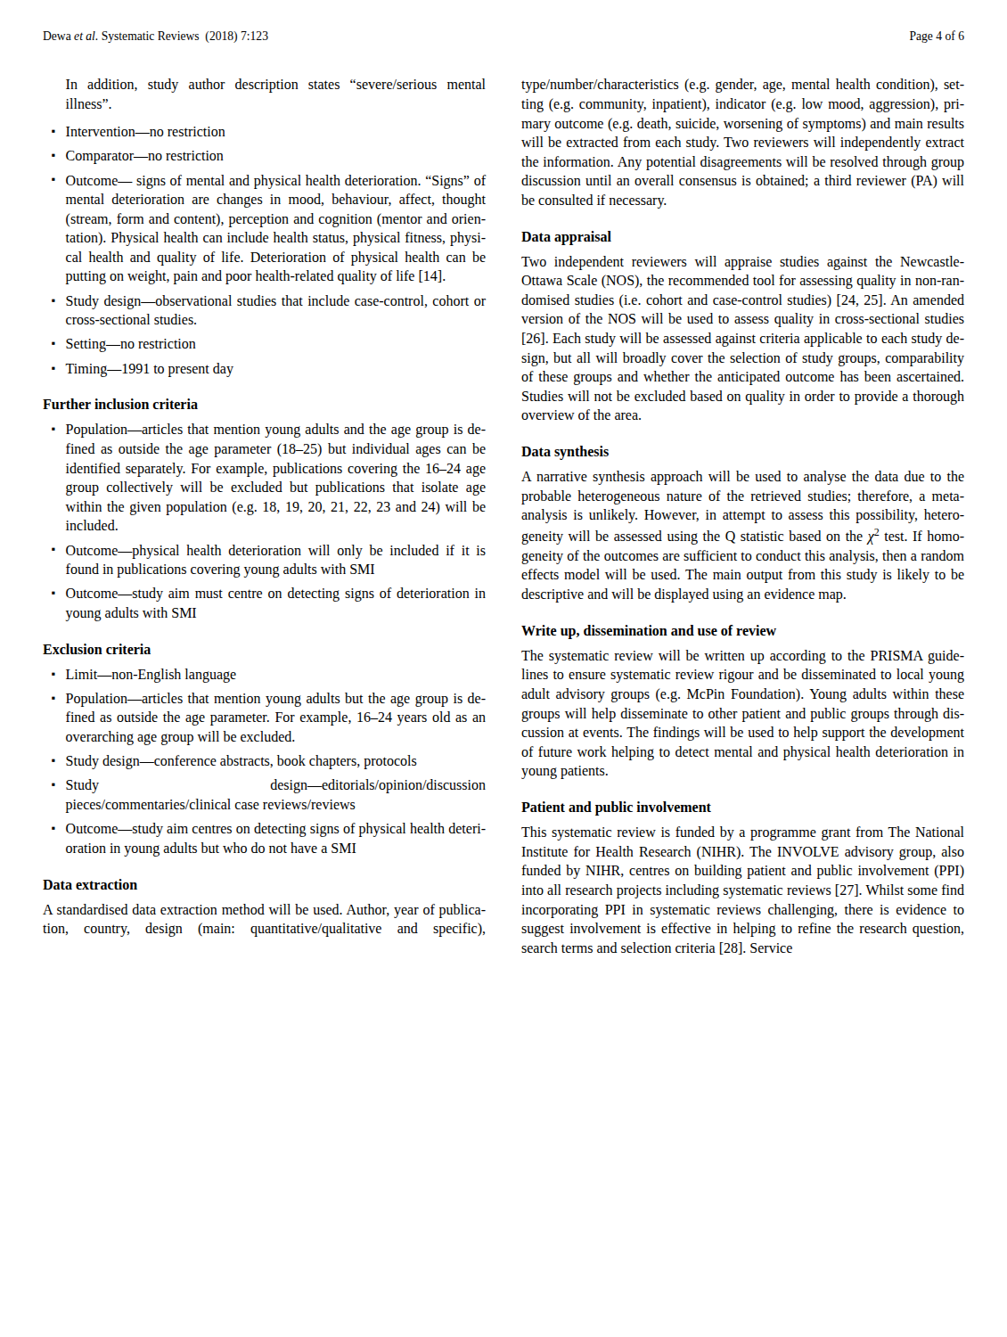Dewa et al. Systematic Reviews (2018) 7:123
Page 4 of 6
In addition, study author description states “severe/serious mental illness”.
Intervention—no restriction
Comparator—no restriction
Outcome— signs of mental and physical health deterioration. “Signs” of mental deterioration are changes in mood, behaviour, affect, thought (stream, form and content), perception and cognition (mentor and orientation). Physical health can include health status, physical fitness, physical health and quality of life. Deterioration of physical health can be putting on weight, pain and poor health-related quality of life [14].
Study design—observational studies that include case-control, cohort or cross-sectional studies.
Setting—no restriction
Timing—1991 to present day
Further inclusion criteria
Population—articles that mention young adults and the age group is defined as outside the age parameter (18–25) but individual ages can be identified separately. For example, publications covering the 16–24 age group collectively will be excluded but publications that isolate age within the given population (e.g. 18, 19, 20, 21, 22, 23 and 24) will be included.
Outcome—physical health deterioration will only be included if it is found in publications covering young adults with SMI
Outcome—study aim must centre on detecting signs of deterioration in young adults with SMI
Exclusion criteria
Limit—non-English language
Population—articles that mention young adults but the age group is defined as outside the age parameter. For example, 16–24 years old as an overarching age group will be excluded.
Study design—conference abstracts, book chapters, protocols
Study design—editorials/opinion/discussion pieces/commentaries/clinical case reviews/reviews
Outcome—study aim centres on detecting signs of physical health deterioration in young adults but who do not have a SMI
Data extraction
A standardised data extraction method will be used. Author, year of publication, country, design (main: quantitative/qualitative and specific), type/number/characteristics (e.g. gender, age, mental health condition), setting (e.g. community, inpatient), indicator (e.g. low mood, aggression), primary outcome (e.g. death, suicide, worsening of symptoms) and main results will be extracted from each study. Two reviewers will independently extract the information. Any potential disagreements will be resolved through group discussion until an overall consensus is obtained; a third reviewer (PA) will be consulted if necessary.
Data appraisal
Two independent reviewers will appraise studies against the Newcastle-Ottawa Scale (NOS), the recommended tool for assessing quality in non-randomised studies (i.e. cohort and case-control studies) [24, 25]. An amended version of the NOS will be used to assess quality in cross-sectional studies [26]. Each study will be assessed against criteria applicable to each study design, but all will broadly cover the selection of study groups, comparability of these groups and whether the anticipated outcome has been ascertained. Studies will not be excluded based on quality in order to provide a thorough overview of the area.
Data synthesis
A narrative synthesis approach will be used to analyse the data due to the probable heterogeneous nature of the retrieved studies; therefore, a meta-analysis is unlikely. However, in attempt to assess this possibility, heterogeneity will be assessed using the Q statistic based on the χ2 test. If homogeneity of the outcomes are sufficient to conduct this analysis, then a random effects model will be used. The main output from this study is likely to be descriptive and will be displayed using an evidence map.
Write up, dissemination and use of review
The systematic review will be written up according to the PRISMA guidelines to ensure systematic review rigour and be disseminated to local young adult advisory groups (e.g. McPin Foundation). Young adults within these groups will help disseminate to other patient and public groups through discussion at events. The findings will be used to help support the development of future work helping to detect mental and physical health deterioration in young patients.
Patient and public involvement
This systematic review is funded by a programme grant from The National Institute for Health Research (NIHR). The INVOLVE advisory group, also funded by NIHR, centres on building patient and public involvement (PPI) into all research projects including systematic reviews [27]. Whilst some find incorporating PPI in systematic reviews challenging, there is evidence to suggest involvement is effective in helping to refine the research question, search terms and selection criteria [28]. Service